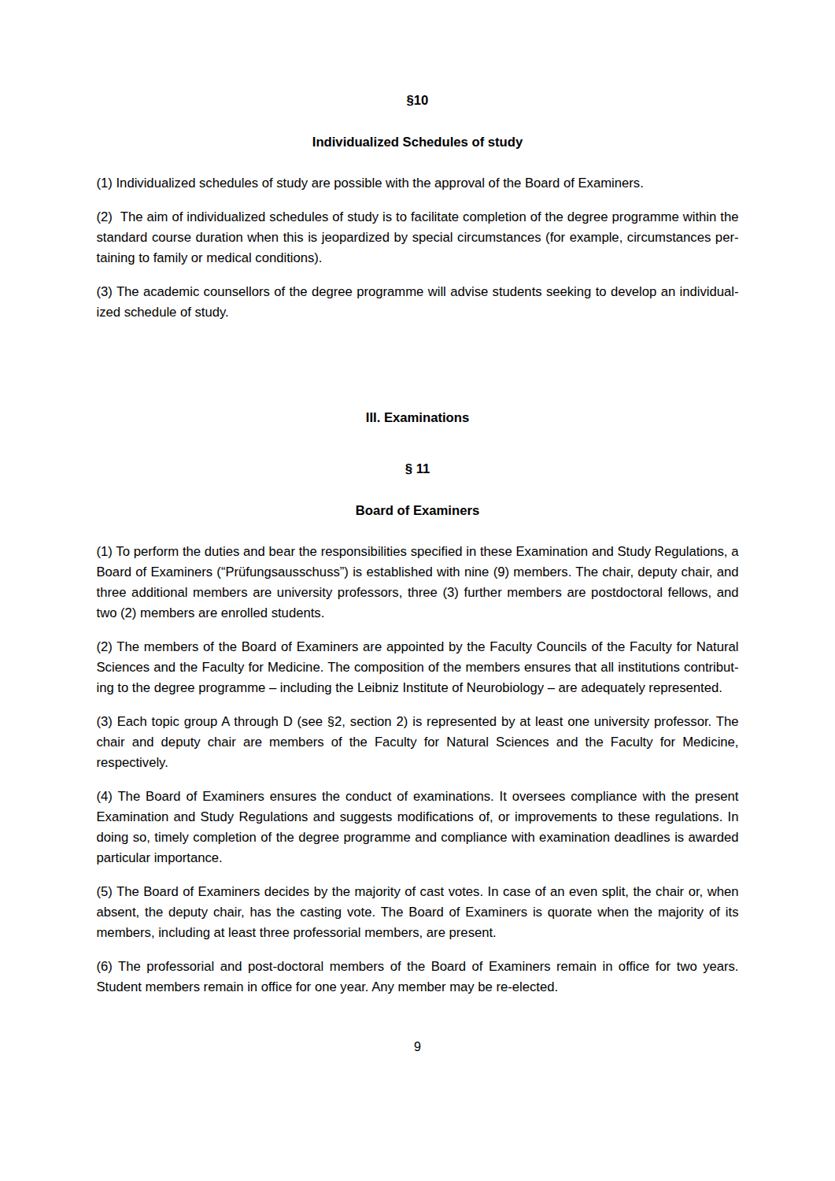§10
Individualized Schedules of study
(1) Individualized schedules of study are possible with the approval of the Board of Examiners.
(2) The aim of individualized schedules of study is to facilitate completion of the degree programme within the standard course duration when this is jeopardized by special circumstances (for example, circumstances pertaining to family or medical conditions).
(3) The academic counsellors of the degree programme will advise students seeking to develop an individualized schedule of study.
III. Examinations
§ 11
Board of Examiners
(1) To perform the duties and bear the responsibilities specified in these Examination and Study Regulations, a Board of Examiners (“Prüfungsausschuss”) is established with nine (9) members. The chair, deputy chair, and three additional members are university professors, three (3) further members are postdoctoral fellows, and two (2) members are enrolled students.
(2) The members of the Board of Examiners are appointed by the Faculty Councils of the Faculty for Natural Sciences and the Faculty for Medicine. The composition of the members ensures that all institutions contributing to the degree programme – including the Leibniz Institute of Neurobiology – are adequately represented.
(3) Each topic group A through D (see §2, section 2) is represented by at least one university professor. The chair and deputy chair are members of the Faculty for Natural Sciences and the Faculty for Medicine, respectively.
(4) The Board of Examiners ensures the conduct of examinations. It oversees compliance with the present Examination and Study Regulations and suggests modifications of, or improvements to these regulations. In doing so, timely completion of the degree programme and compliance with examination deadlines is awarded particular importance.
(5) The Board of Examiners decides by the majority of cast votes. In case of an even split, the chair or, when absent, the deputy chair, has the casting vote. The Board of Examiners is quorate when the majority of its members, including at least three professorial members, are present.
(6) The professorial and post-doctoral members of the Board of Examiners remain in office for two years. Student members remain in office for one year. Any member may be re-elected.
9